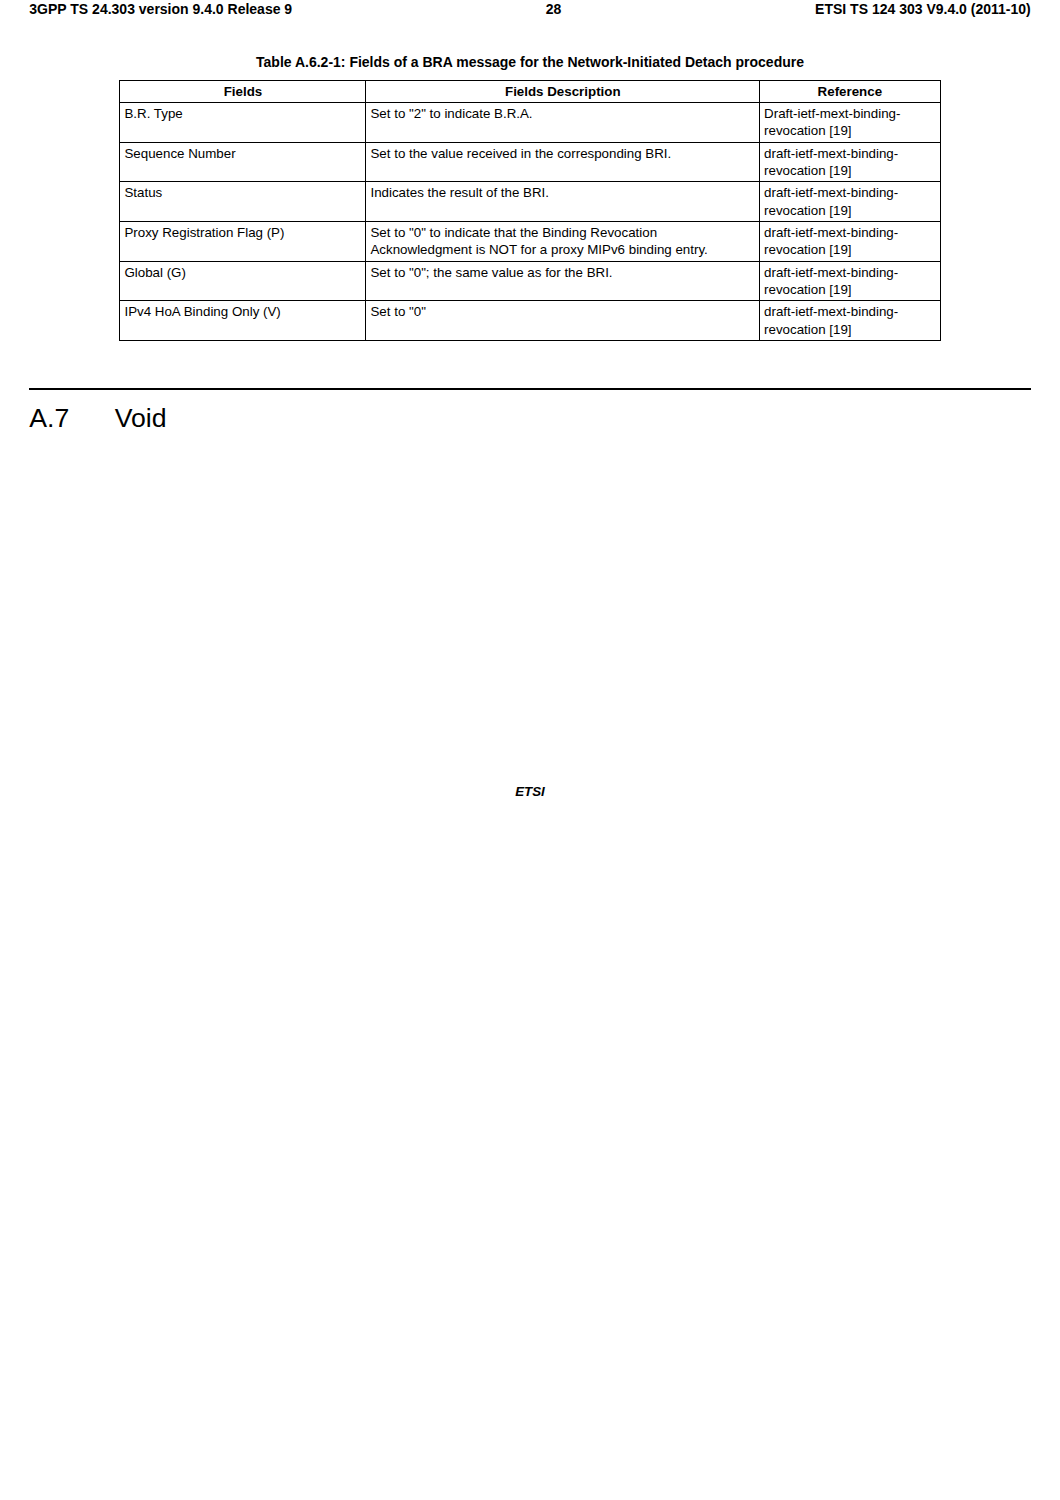3GPP TS 24.303 version 9.4.0 Release 9
28
ETSI TS 124 303 V9.4.0 (2011-10)
Table A.6.2-1: Fields of a BRA message for the Network-Initiated Detach procedure
| Fields | Fields Description | Reference |
| --- | --- | --- |
| B.R. Type | Set to "2" to indicate B.R.A. | Draft-ietf-mext-binding-revocation [19] |
| Sequence Number | Set to the value received in the corresponding BRI. | draft-ietf-mext-binding-revocation [19] |
| Status | Indicates the result of the BRI. | draft-ietf-mext-binding-revocation [19] |
| Proxy Registration Flag (P) | Set to "0" to indicate that the Binding Revocation Acknowledgment is NOT for a proxy MIPv6 binding entry. | draft-ietf-mext-binding-revocation [19] |
| Global (G) | Set to "0"; the same value as for the BRI. | draft-ietf-mext-binding-revocation [19] |
| IPv4 HoA Binding Only (V) | Set to "0" | draft-ietf-mext-binding-revocation [19] |
A.7 Void
ETSI